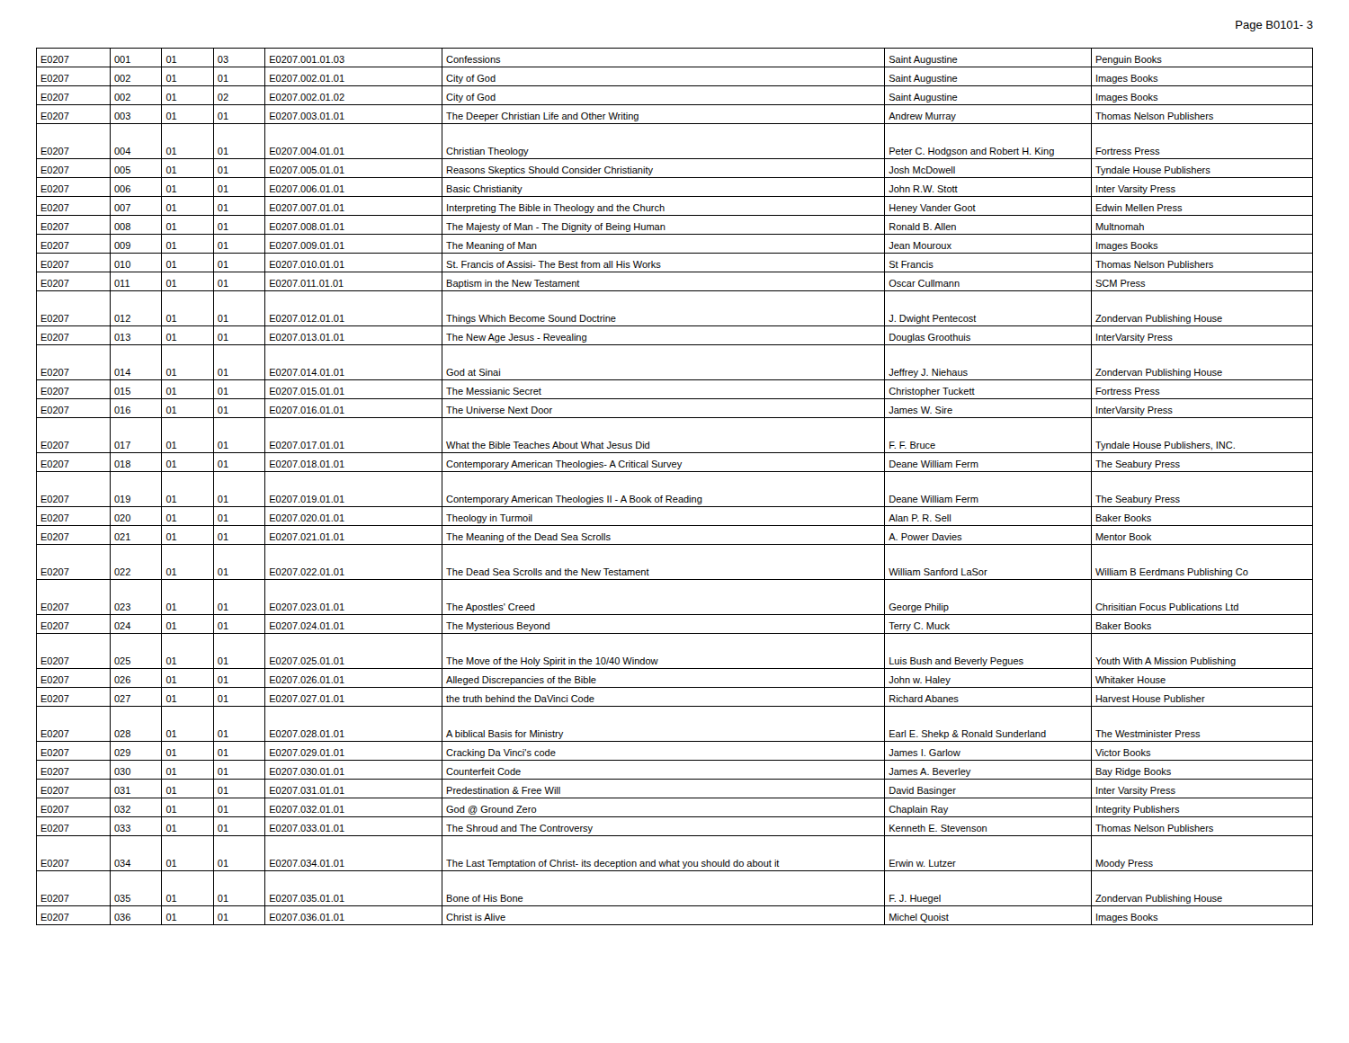Page B0101- 3
| E0207 | 001 | 01 | 03 | E0207.001.01.03 | Confessions | Saint Augustine | Penguin Books |
| E0207 | 002 | 01 | 01 | E0207.002.01.01 | City of God | Saint Augustine | Images Books |
| E0207 | 002 | 01 | 02 | E0207.002.01.02 | City of God | Saint Augustine | Images Books |
| E0207 | 003 | 01 | 01 | E0207.003.01.01 | The Deeper Christian Life and Other Writing | Andrew Murray | Thomas Nelson Publishers |
| E0207 | 004 | 01 | 01 | E0207.004.01.01 | Christian Theology | Peter C. Hodgson and Robert H. King | Fortress Press |
| E0207 | 005 | 01 | 01 | E0207.005.01.01 | Reasons Skeptics Should Consider Christianity | Josh McDowell | Tyndale House Publishers |
| E0207 | 006 | 01 | 01 | E0207.006.01.01 | Basic Christianity | John R.W. Stott | Inter Varsity Press |
| E0207 | 007 | 01 | 01 | E0207.007.01.01 | Interpreting The Bible in Theology and the Church | Heney Vander Goot | Edwin Mellen Press |
| E0207 | 008 | 01 | 01 | E0207.008.01.01 | The Majesty of Man - The Dignity of Being Human | Ronald B. Allen | Multnomah |
| E0207 | 009 | 01 | 01 | E0207.009.01.01 | The Meaning of Man | Jean Mouroux | Images Books |
| E0207 | 010 | 01 | 01 | E0207.010.01.01 | St. Francis of Assisi- The Best from all His Works | St Francis | Thomas Nelson Publishers |
| E0207 | 011 | 01 | 01 | E0207.011.01.01 | Baptism in the New Testament | Oscar Cullmann | SCM Press |
| E0207 | 012 | 01 | 01 | E0207.012.01.01 | Things Which Become Sound Doctrine | J. Dwight Pentecost | Zondervan Publishing House |
| E0207 | 013 | 01 | 01 | E0207.013.01.01 | The New Age Jesus - Revealing | Douglas Groothuis | InterVarsity Press |
| E0207 | 014 | 01 | 01 | E0207.014.01.01 | God at Sinai | Jeffrey J. Niehaus | Zondervan Publishing House |
| E0207 | 015 | 01 | 01 | E0207.015.01.01 | The Messianic Secret | Christopher Tuckett | Fortress Press |
| E0207 | 016 | 01 | 01 | E0207.016.01.01 | The Universe Next Door | James W. Sire | InterVarsity Press |
| E0207 | 017 | 01 | 01 | E0207.017.01.01 | What the Bible Teaches About What Jesus Did | F. F. Bruce | Tyndale House Publishers, INC. |
| E0207 | 018 | 01 | 01 | E0207.018.01.01 | Contemporary American Theologies- A Critical Survey | Deane William Ferm | The Seabury Press |
| E0207 | 019 | 01 | 01 | E0207.019.01.01 | Contemporary American Theologies II - A Book of Reading | Deane William Ferm | The Seabury Press |
| E0207 | 020 | 01 | 01 | E0207.020.01.01 | Theology in Turmoil | Alan P. R. Sell | Baker Books |
| E0207 | 021 | 01 | 01 | E0207.021.01.01 | The Meaning of the Dead Sea Scrolls | A. Power Davies | Mentor Book |
| E0207 | 022 | 01 | 01 | E0207.022.01.01 | The Dead Sea Scrolls and the New Testament | William Sanford LaSor | William B Eerdmans Publishing Co |
| E0207 | 023 | 01 | 01 | E0207.023.01.01 | The Apostles' Creed | George Philip | Chrisitian Focus Publications Ltd |
| E0207 | 024 | 01 | 01 | E0207.024.01.01 | The Mysterious Beyond | Terry C. Muck | Baker Books |
| E0207 | 025 | 01 | 01 | E0207.025.01.01 | The Move of the Holy Spirit in the 10/40 Window | Luis Bush and Beverly Pegues | Youth With A Mission Publishing |
| E0207 | 026 | 01 | 01 | E0207.026.01.01 | Alleged Discrepancies of the Bible | John w. Haley | Whitaker House |
| E0207 | 027 | 01 | 01 | E0207.027.01.01 | the truth behind the DaVinci Code | Richard Abanes | Harvest House Publisher |
| E0207 | 028 | 01 | 01 | E0207.028.01.01 | A biblical Basis for Ministry | Earl E. Shekp & Ronald Sunderland | The Westminister Press |
| E0207 | 029 | 01 | 01 | E0207.029.01.01 | Cracking Da Vinci's code | James I. Garlow | Victor Books |
| E0207 | 030 | 01 | 01 | E0207.030.01.01 | Counterfeit Code | James A. Beverley | Bay Ridge Books |
| E0207 | 031 | 01 | 01 | E0207.031.01.01 | Predestination & Free Will | David Basinger | Inter Varsity Press |
| E0207 | 032 | 01 | 01 | E0207.032.01.01 | God @ Ground Zero | Chaplain Ray | Integrity Publishers |
| E0207 | 033 | 01 | 01 | E0207.033.01.01 | The Shroud and The Controversy | Kenneth E. Stevenson | Thomas Nelson Publishers |
| E0207 | 034 | 01 | 01 | E0207.034.01.01 | The Last Temptation of Christ- its deception and what you should do about it | Erwin w. Lutzer | Moody Press |
| E0207 | 035 | 01 | 01 | E0207.035.01.01 | Bone of His Bone | F. J. Huegel | Zondervan Publishing House |
| E0207 | 036 | 01 | 01 | E0207.036.01.01 | Christ is Alive | Michel Quoist | Images Books |